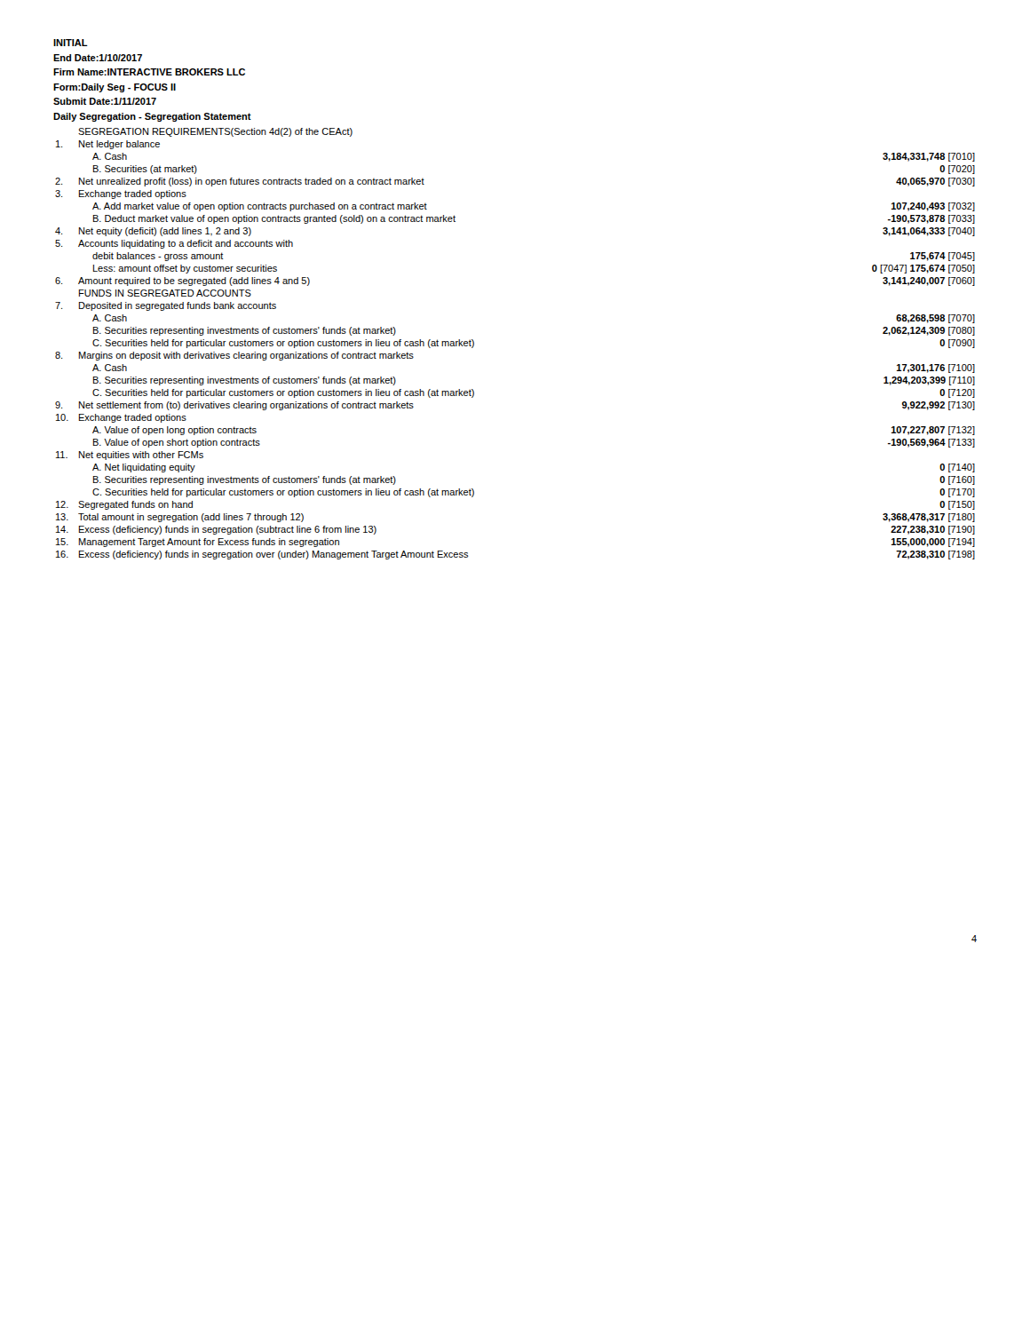INITIAL
End Date:1/10/2017
Firm Name:INTERACTIVE BROKERS LLC
Form:Daily Seg - FOCUS II
Submit Date:1/11/2017
Daily Segregation - Segregation Statement
| | SEGREGATION REQUIREMENTS(Section 4d(2) of the CEAct) | |
| 1. | Net ledger balance | |
| | A. Cash | 3,184,331,748 [7010] |
| | B. Securities (at market) | 0 [7020] |
| 2. | Net unrealized profit (loss) in open futures contracts traded on a contract market | 40,065,970 [7030] |
| 3. | Exchange traded options | |
| | A. Add market value of open option contracts purchased on a contract market | 107,240,493 [7032] |
| | B. Deduct market value of open option contracts granted (sold) on a contract market | -190,573,878 [7033] |
| 4. | Net equity (deficit) (add lines 1, 2 and 3) | 3,141,064,333 [7040] |
| 5. | Accounts liquidating to a deficit and accounts with | |
| | debit balances - gross amount | 175,674 [7045] |
| | Less: amount offset by customer securities | 0 [7047] 175,674 [7050] |
| 6. | Amount required to be segregated (add lines 4 and 5) | 3,141,240,007 [7060] |
| | FUNDS IN SEGREGATED ACCOUNTS | |
| 7. | Deposited in segregated funds bank accounts | |
| | A. Cash | 68,268,598 [7070] |
| | B. Securities representing investments of customers' funds (at market) | 2,062,124,309 [7080] |
| | C. Securities held for particular customers or option customers in lieu of cash (at market) | 0 [7090] |
| 8. | Margins on deposit with derivatives clearing organizations of contract markets | |
| | A. Cash | 17,301,176 [7100] |
| | B. Securities representing investments of customers' funds (at market) | 1,294,203,399 [7110] |
| | C. Securities held for particular customers or option customers in lieu of cash (at market) | 0 [7120] |
| 9. | Net settlement from (to) derivatives clearing organizations of contract markets | 9,922,992 [7130] |
| 10. | Exchange traded options | |
| | A. Value of open long option contracts | 107,227,807 [7132] |
| | B. Value of open short option contracts | -190,569,964 [7133] |
| 11. | Net equities with other FCMs | |
| | A. Net liquidating equity | 0 [7140] |
| | B. Securities representing investments of customers' funds (at market) | 0 [7160] |
| | C. Securities held for particular customers or option customers in lieu of cash (at market) | 0 [7170] |
| 12. | Segregated funds on hand | 0 [7150] |
| 13. | Total amount in segregation (add lines 7 through 12) | 3,368,478,317 [7180] |
| 14. | Excess (deficiency) funds in segregation (subtract line 6 from line 13) | 227,238,310 [7190] |
| 15. | Management Target Amount for Excess funds in segregation | 155,000,000 [7194] |
| 16. | Excess (deficiency) funds in segregation over (under) Management Target Amount Excess | 72,238,310 [7198] |
4